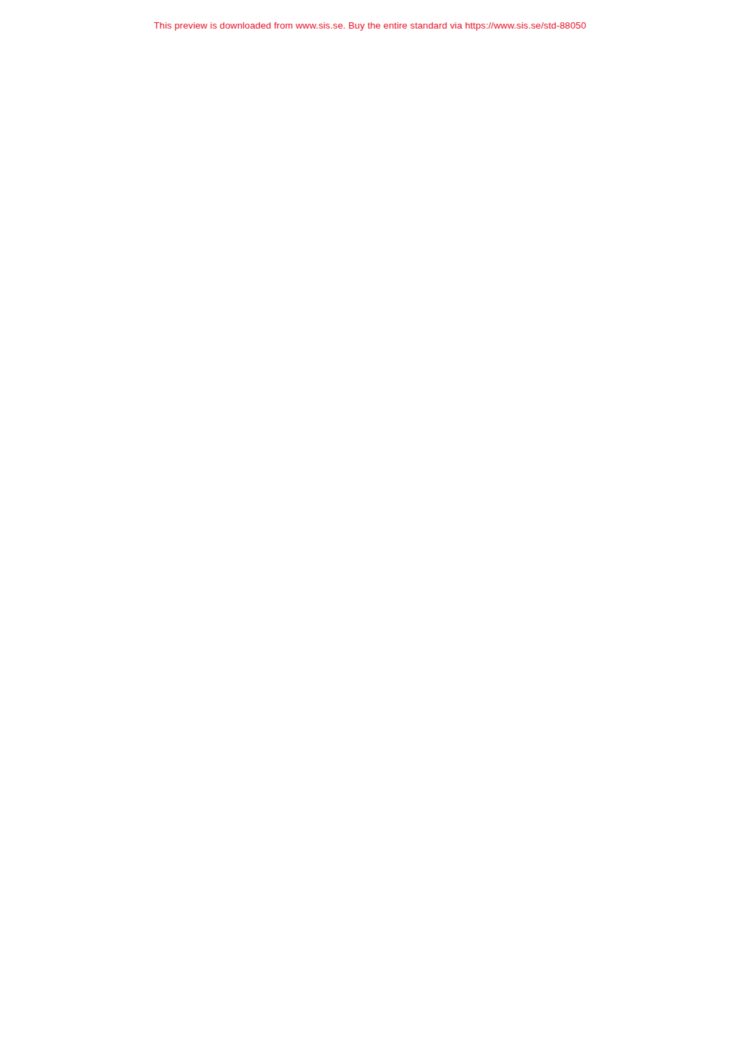This preview is downloaded from www.sis.se. Buy the entire standard via https://www.sis.se/std-88050